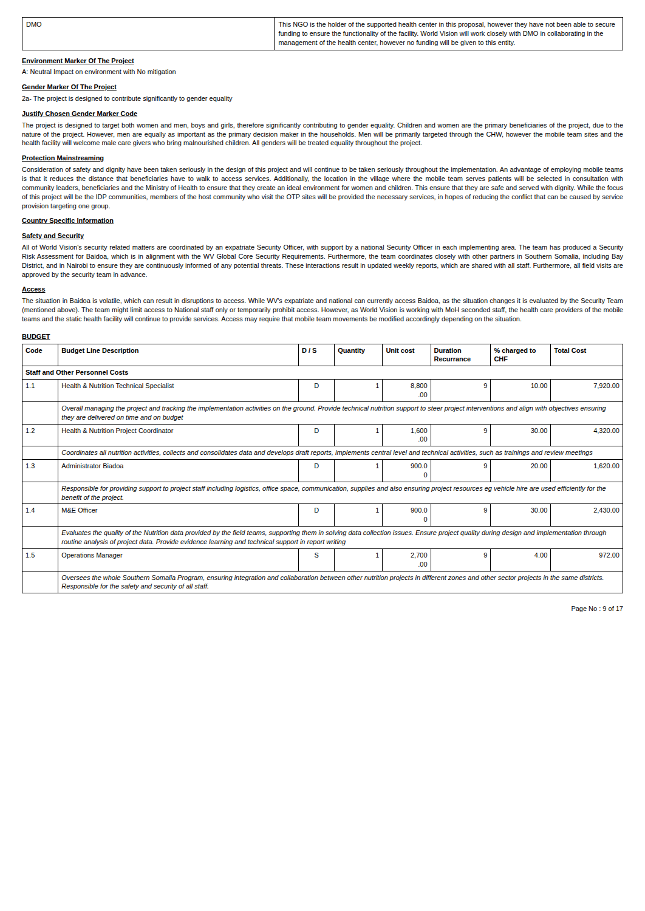| DMO | This NGO is the holder of the supported health center in this proposal, however they have not been able to secure funding to ensure the functionality of the facility. World Vision will work closely with DMO in collaborating in the management of the health center, however no funding will be given to this entity. |
Environment Marker Of The Project
A: Neutral Impact on environment with No mitigation
Gender Marker Of The Project
2a- The project is designed to contribute significantly to gender equality
Justify Chosen Gender Marker Code
The project is designed to target both women and men, boys and girls, therefore significantly contributing to gender equality. Children and women are the primary beneficiaries of the project, due to the nature of the project. However, men are equally as important as the primary decision maker in the households. Men will be primarily targeted through the CHW, however the mobile team sites and the health facility will welcome male care givers who bring malnourished children. All genders will be treated equality throughout the project.
Protection Mainstreaming
Consideration of safety and dignity have been taken seriously in the design of this project and will continue to be taken seriously throughout the implementation. An advantage of employing mobile teams is that it reduces the distance that beneficiaries have to walk to access services. Additionally, the location in the village where the mobile team serves patients will be selected in consultation with community leaders, beneficiaries and the Ministry of Health to ensure that they create an ideal environment for women and children. This ensure that they are safe and served with dignity. While the focus of this project will be the IDP communities, members of the host community who visit the OTP sites will be provided the necessary services, in hopes of reducing the conflict that can be caused by service provision targeting one group.
Country Specific Information
Safety and Security
All of World Vision's security related matters are coordinated by an expatriate Security Officer, with support by a national Security Officer in each implementing area. The team has produced a Security Risk Assessment for Baidoa, which is in alignment with the WV Global Core Security Requirements. Furthermore, the team coordinates closely with other partners in Southern Somalia, including Bay District, and in Nairobi to ensure they are continuously informed of any potential threats. These interactions result in updated weekly reports, which are shared with all staff. Furthermore, all field visits are approved by the security team in advance.
Access
The situation in Baidoa is volatile, which can result in disruptions to access. While WV's expatriate and national can currently access Baidoa, as the situation changes it is evaluated by the Security Team (mentioned above). The team might limit access to National staff only or temporarily prohibit access. However, as World Vision is working with MoH seconded staff, the health care providers of the mobile teams and the static health facility will continue to provide services. Access may require that mobile team movements be modified accordingly depending on the situation.
BUDGET
| Code | Budget Line Description | D / S | Quantity | Unit cost | Duration Recurrance | % charged to CHF | Total Cost |
| --- | --- | --- | --- | --- | --- | --- | --- |
| Staff and Other Personnel Costs |
| 1.1 | Health & Nutrition Technical Specialist | D | 1 | 8,800 .00 | 9 | 10.00 | 7,920.00 |
| | Overall managing the project and tracking the implementation activities on the ground. Provide technical nutrition support to steer project interventions and align with objectives ensuring they are delivered on time and on budget |
| 1.2 | Health & Nutrition Project Coordinator | D | 1 | 1,600 .00 | 9 | 30.00 | 4,320.00 |
| | Coordinates all nutrition activities, collects and consolidates data and develops draft reports, implements central level and technical activities, such as trainings and review meetings |
| 1.3 | Administrator Biadoa | D | 1 | 900.0 0 | 9 | 20.00 | 1,620.00 |
| | Responsible for providing support to project staff including logistics, office space, communication, supplies and also ensuring project resources eg vehicle hire are used efficiently for the benefit of the project. |
| 1.4 | M&E Officer | D | 1 | 900.0 0 | 9 | 30.00 | 2,430.00 |
| | Evaluates the quality of the Nutrition data provided by the field teams, supporting them in solving data collection issues. Ensure project quality during design and implementation through routine analysis of project data. Provide evidence learning and technical support in report writing |
| 1.5 | Operations Manager | S | 1 | 2,700 .00 | 9 | 4.00 | 972.00 |
| | Oversees the whole Southern Somalia Program, ensuring integration and collaboration between other nutrition projects in different zones and other sector projects in the same districts. Responsible for the safety and security of all staff. |
Page No : 9 of 17